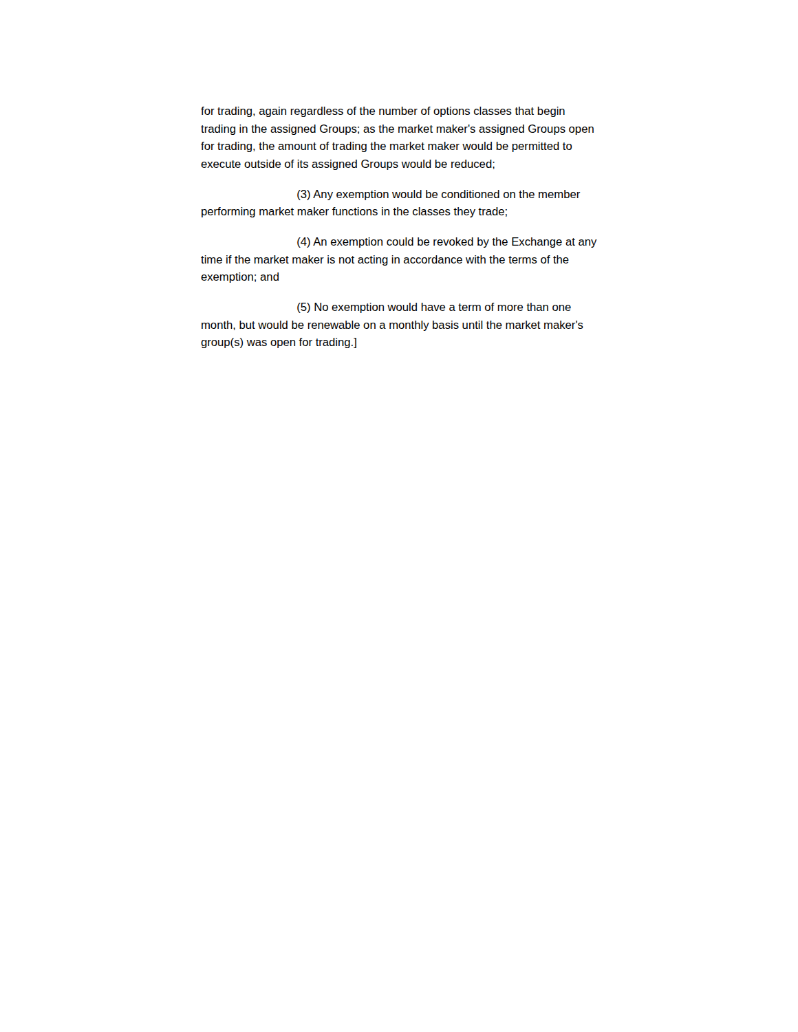for trading, again regardless of the number of options classes that begin trading in the assigned Groups; as the market maker's assigned Groups open for trading, the amount of trading the market maker would be permitted to execute outside of its assigned Groups would be reduced;
(3) Any exemption would be conditioned on the member performing market maker functions in the classes they trade;
(4) An exemption could be revoked by the Exchange at any time if the market maker is not acting in accordance with the terms of the exemption; and
(5) No exemption would have a term of more than one month, but would be renewable on a monthly basis until the market maker's group(s) was open for trading.]